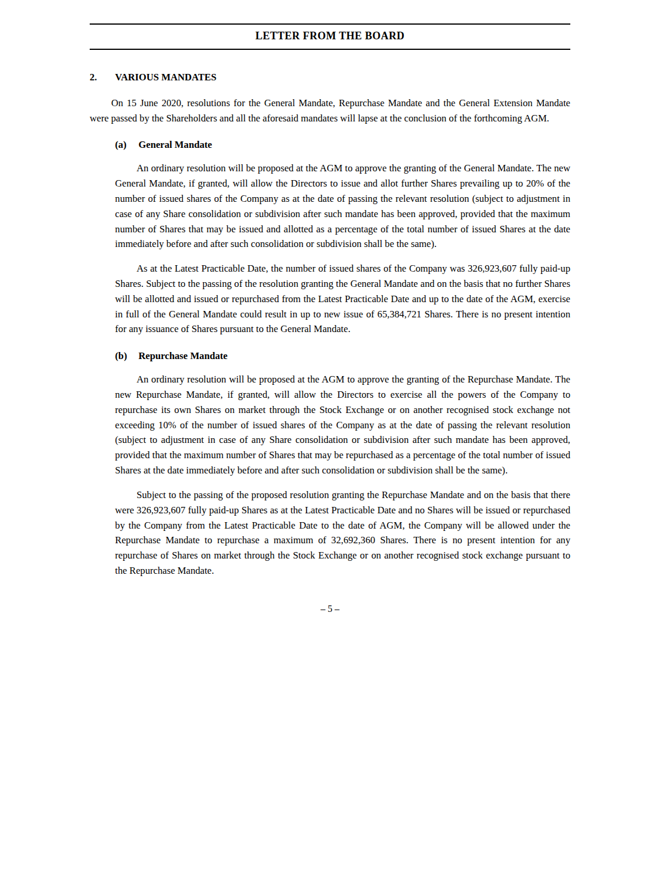LETTER FROM THE BOARD
2. VARIOUS MANDATES
On 15 June 2020, resolutions for the General Mandate, Repurchase Mandate and the General Extension Mandate were passed by the Shareholders and all the aforesaid mandates will lapse at the conclusion of the forthcoming AGM.
(a) General Mandate
An ordinary resolution will be proposed at the AGM to approve the granting of the General Mandate. The new General Mandate, if granted, will allow the Directors to issue and allot further Shares prevailing up to 20% of the number of issued shares of the Company as at the date of passing the relevant resolution (subject to adjustment in case of any Share consolidation or subdivision after such mandate has been approved, provided that the maximum number of Shares that may be issued and allotted as a percentage of the total number of issued Shares at the date immediately before and after such consolidation or subdivision shall be the same).
As at the Latest Practicable Date, the number of issued shares of the Company was 326,923,607 fully paid-up Shares. Subject to the passing of the resolution granting the General Mandate and on the basis that no further Shares will be allotted and issued or repurchased from the Latest Practicable Date and up to the date of the AGM, exercise in full of the General Mandate could result in up to new issue of 65,384,721 Shares. There is no present intention for any issuance of Shares pursuant to the General Mandate.
(b) Repurchase Mandate
An ordinary resolution will be proposed at the AGM to approve the granting of the Repurchase Mandate. The new Repurchase Mandate, if granted, will allow the Directors to exercise all the powers of the Company to repurchase its own Shares on market through the Stock Exchange or on another recognised stock exchange not exceeding 10% of the number of issued shares of the Company as at the date of passing the relevant resolution (subject to adjustment in case of any Share consolidation or subdivision after such mandate has been approved, provided that the maximum number of Shares that may be repurchased as a percentage of the total number of issued Shares at the date immediately before and after such consolidation or subdivision shall be the same).
Subject to the passing of the proposed resolution granting the Repurchase Mandate and on the basis that there were 326,923,607 fully paid-up Shares as at the Latest Practicable Date and no Shares will be issued or repurchased by the Company from the Latest Practicable Date to the date of AGM, the Company will be allowed under the Repurchase Mandate to repurchase a maximum of 32,692,360 Shares. There is no present intention for any repurchase of Shares on market through the Stock Exchange or on another recognised stock exchange pursuant to the Repurchase Mandate.
– 5 –